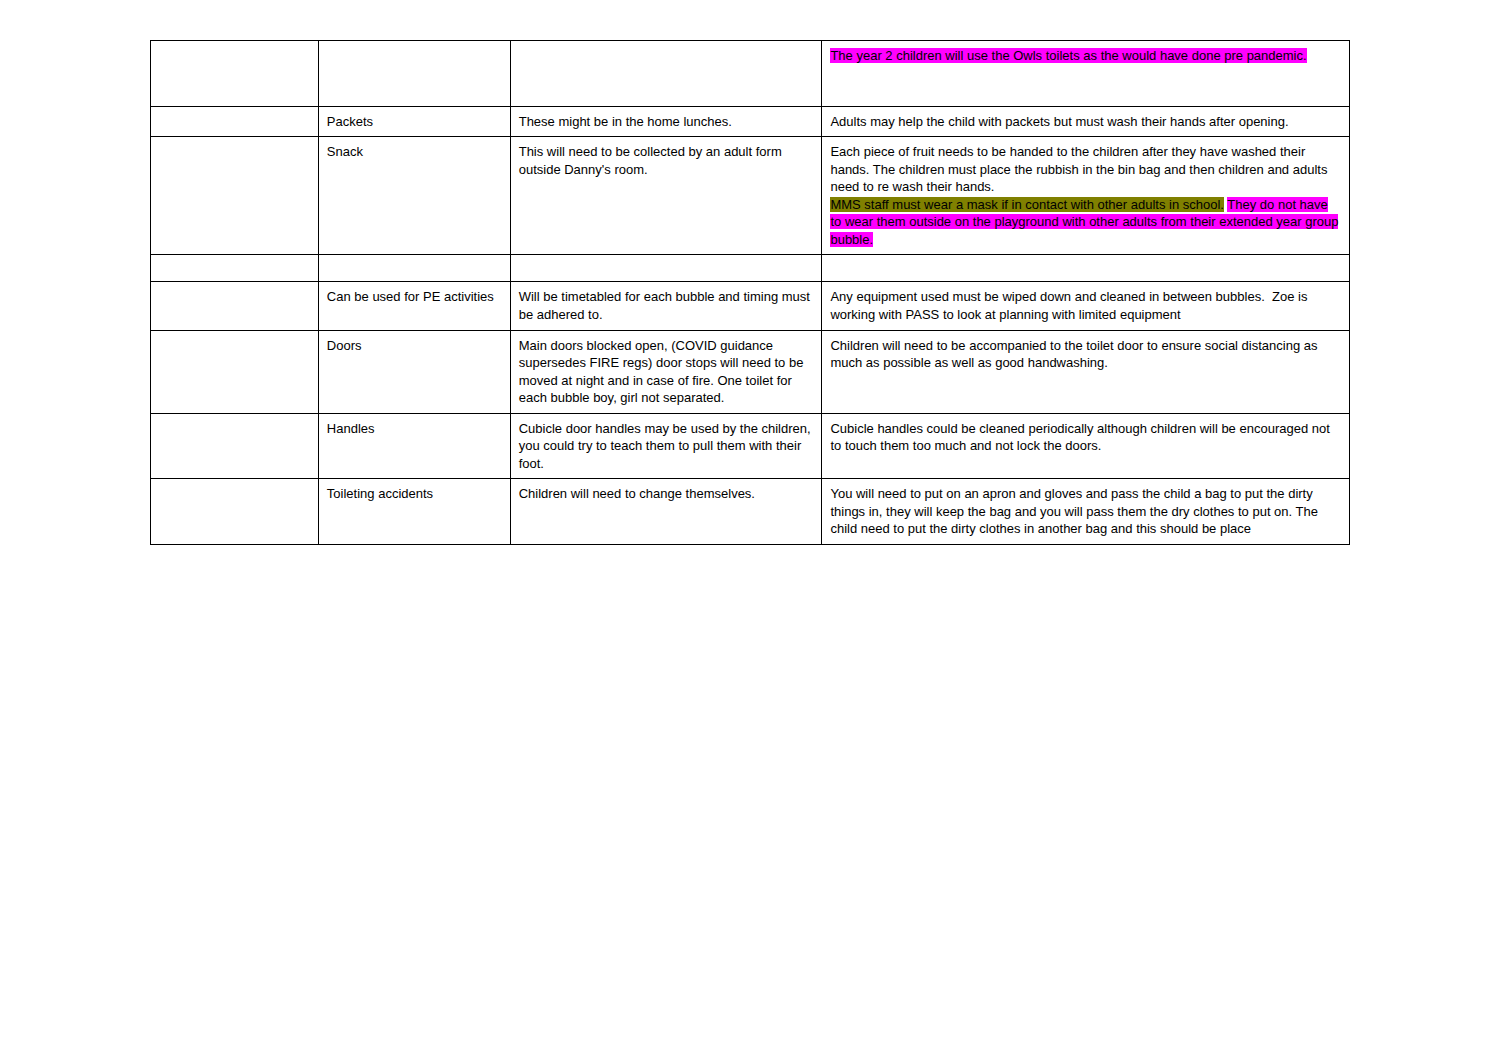| | | | The year 2 children will use the Owls toilets as the would have done pre pandemic. |
| | Packets | These might be in the home lunches. | Adults may help the child with packets but must wash their hands after opening. |
| | Snack | This will need to be collected by an adult form outside Danny's room. | Each piece of fruit needs to be handed to the children after they have washed their hands. The children must place the rubbish in the bin bag and then children and adults need to re wash their hands. MMS staff must wear a mask if in contact with other adults in school. They do not have to wear them outside on the playground with other adults from their extended year group bubble. |
| | Can be used for PE activities | Will be timetabled for each bubble and timing must be adhered to. | Any equipment used must be wiped down and cleaned in between bubbles. Zoe is working with PASS to look at planning with limited equipment |
| | Doors | Main doors blocked open, (COVID guidance supersedes FIRE regs) door stops will need to be moved at night and in case of fire. One toilet for each bubble boy, girl not separated. | Children will need to be accompanied to the toilet door to ensure social distancing as much as possible as well as good handwashing. |
| | Handles | Cubicle door handles may be used by the children, you could try to teach them to pull them with their foot. | Cubicle handles could be cleaned periodically although children will be encouraged not to touch them too much and not lock the doors. |
| | Toileting accidents | Children will need to change themselves. | You will need to put on an apron and gloves and pass the child a bag to put the dirty things in, they will keep the bag and you will pass them the dry clothes to put on. The child need to put the dirty clothes in another bag and this should be place |